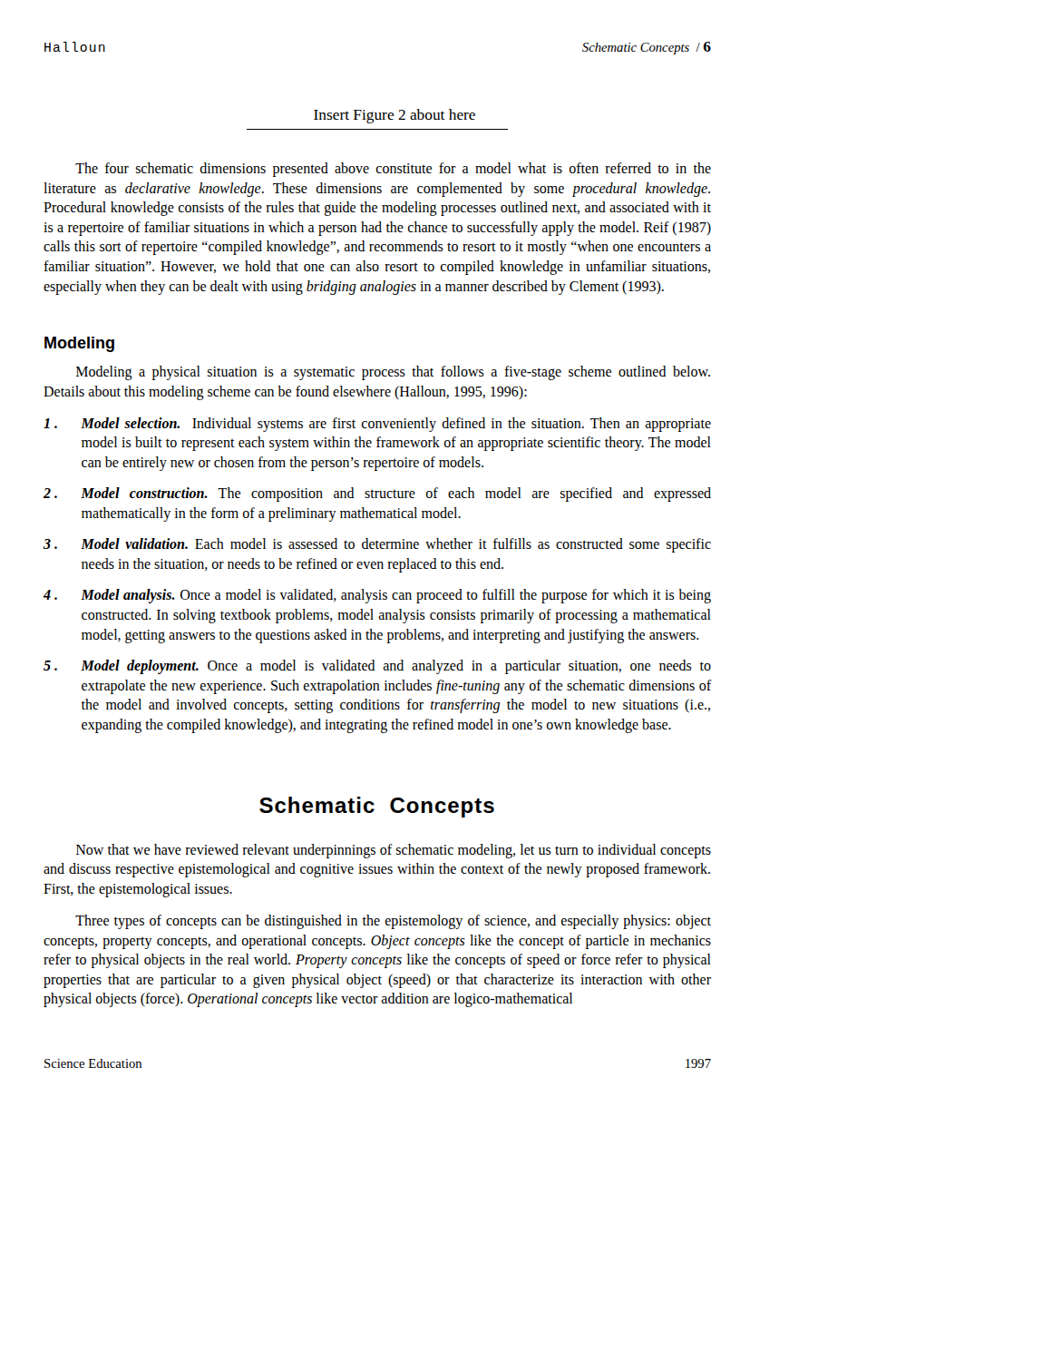Halloun Schematic Concepts / 6
Insert Figure 2 about here
The four schematic dimensions presented above constitute for a model what is often referred to in the literature as declarative knowledge. These dimensions are complemented by some procedural knowledge. Procedural knowledge consists of the rules that guide the modeling processes outlined next, and associated with it is a repertoire of familiar situations in which a person had the chance to successfully apply the model. Reif (1987) calls this sort of repertoire “compiled knowledge”, and recommends to resort to it mostly “when one encounters a familiar situation”. However, we hold that one can also resort to compiled knowledge in unfamiliar situations, especially when they can be dealt with using bridging analogies in a manner described by Clement (1993).
Modeling
Modeling a physical situation is a systematic process that follows a five-stage scheme outlined below. Details about this modeling scheme can be found elsewhere (Halloun, 1995, 1996):
1 . Model selection. Individual systems are first conveniently defined in the situation. Then an appropriate model is built to represent each system within the framework of an appropriate scientific theory. The model can be entirely new or chosen from the person’s repertoire of models.
2 . Model construction. The composition and structure of each model are specified and expressed mathematically in the form of a preliminary mathematical model.
3 . Model validation. Each model is assessed to determine whether it fulfills as constructed some specific needs in the situation, or needs to be refined or even replaced to this end.
4 . Model analysis. Once a model is validated, analysis can proceed to fulfill the purpose for which it is being constructed. In solving textbook problems, model analysis consists primarily of processing a mathematical model, getting answers to the questions asked in the problems, and interpreting and justifying the answers.
5 . Model deployment. Once a model is validated and analyzed in a particular situation, one needs to extrapolate the new experience. Such extrapolation includes fine-tuning any of the schematic dimensions of the model and involved concepts, setting conditions for transferring the model to new situations (i.e., expanding the compiled knowledge), and integrating the refined model in one’s own knowledge base.
Schematic Concepts
Now that we have reviewed relevant underpinnings of schematic modeling, let us turn to individual concepts and discuss respective epistemological and cognitive issues within the context of the newly proposed framework. First, the epistemological issues.
Three types of concepts can be distinguished in the epistemology of science, and especially physics: object concepts, property concepts, and operational concepts. Object concepts like the concept of particle in mechanics refer to physical objects in the real world. Property concepts like the concepts of speed or force refer to physical properties that are particular to a given physical object (speed) or that characterize its interaction with other physical objects (force). Operational concepts like vector addition are logico-mathematical
Science Education 1997